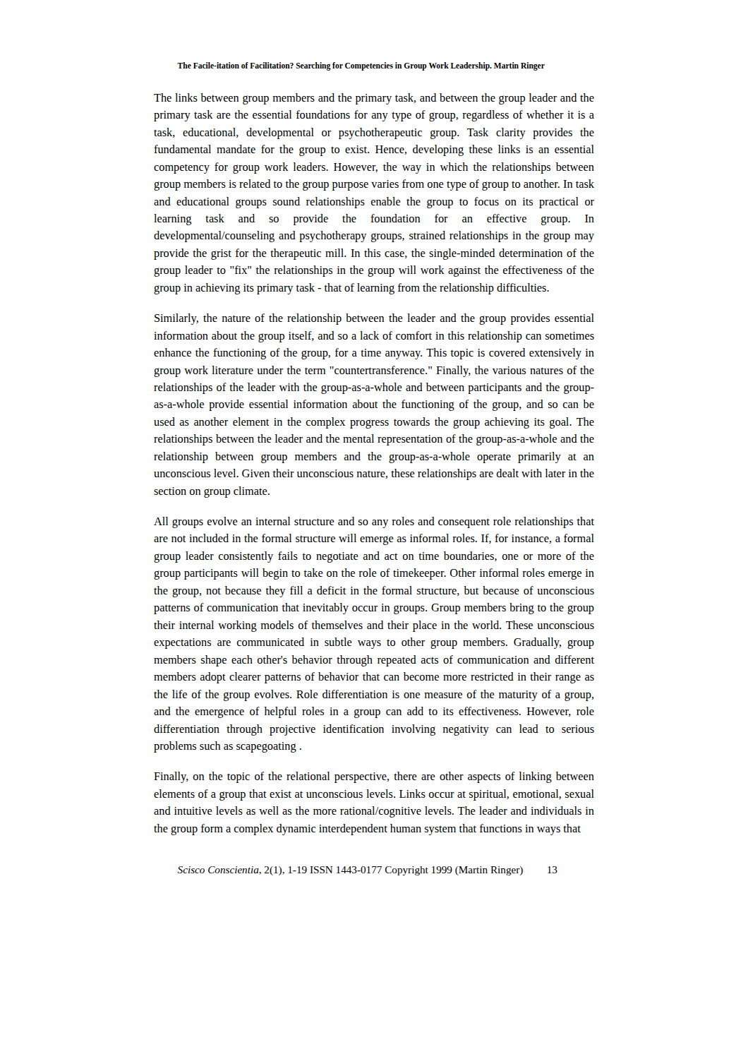The Facile-itation of Facilitation? Searching for Competencies in Group Work Leadership. Martin Ringer
The links between group members and the primary task, and between the group leader and the primary task are the essential foundations for any type of group, regardless of whether it is a task, educational, developmental or psychotherapeutic group. Task clarity provides the fundamental mandate for the group to exist. Hence, developing these links is an essential competency for group work leaders. However, the way in which the relationships between group members is related to the group purpose varies from one type of group to another. In task and educational groups sound relationships enable the group to focus on its practical or learning task and so provide the foundation for an effective group. In developmental/counseling and psychotherapy groups, strained relationships in the group may provide the grist for the therapeutic mill. In this case, the single-minded determination of the group leader to "fix" the relationships in the group will work against the effectiveness of the group in achieving its primary task - that of learning from the relationship difficulties.
Similarly, the nature of the relationship between the leader and the group provides essential information about the group itself, and so a lack of comfort in this relationship can sometimes enhance the functioning of the group, for a time anyway. This topic is covered extensively in group work literature under the term "countertransference." Finally, the various natures of the relationships of the leader with the group-as-a-whole and between participants and the group-as-a-whole provide essential information about the functioning of the group, and so can be used as another element in the complex progress towards the group achieving its goal. The relationships between the leader and the mental representation of the group-as-a-whole and the relationship between group members and the group-as-a-whole operate primarily at an unconscious level. Given their unconscious nature, these relationships are dealt with later in the section on group climate.
All groups evolve an internal structure and so any roles and consequent role relationships that are not included in the formal structure will emerge as informal roles. If, for instance, a formal group leader consistently fails to negotiate and act on time boundaries, one or more of the group participants will begin to take on the role of timekeeper. Other informal roles emerge in the group, not because they fill a deficit in the formal structure, but because of unconscious patterns of communication that inevitably occur in groups. Group members bring to the group their internal working models of themselves and their place in the world. These unconscious expectations are communicated in subtle ways to other group members. Gradually, group members shape each other's behavior through repeated acts of communication and different members adopt clearer patterns of behavior that can become more restricted in their range as the life of the group evolves. Role differentiation is one measure of the maturity of a group, and the emergence of helpful roles in a group can add to its effectiveness. However, role differentiation through projective identification involving negativity can lead to serious problems such as scapegoating .
Finally, on the topic of the relational perspective, there are other aspects of linking between elements of a group that exist at unconscious levels. Links occur at spiritual, emotional, sexual and intuitive levels as well as the more rational/cognitive levels. The leader and individuals in the group form a complex dynamic interdependent human system that functions in ways that
Scisco Conscientia, 2(1), 1-19 ISSN 1443-0177 Copyright 1999 (Martin Ringer) 13